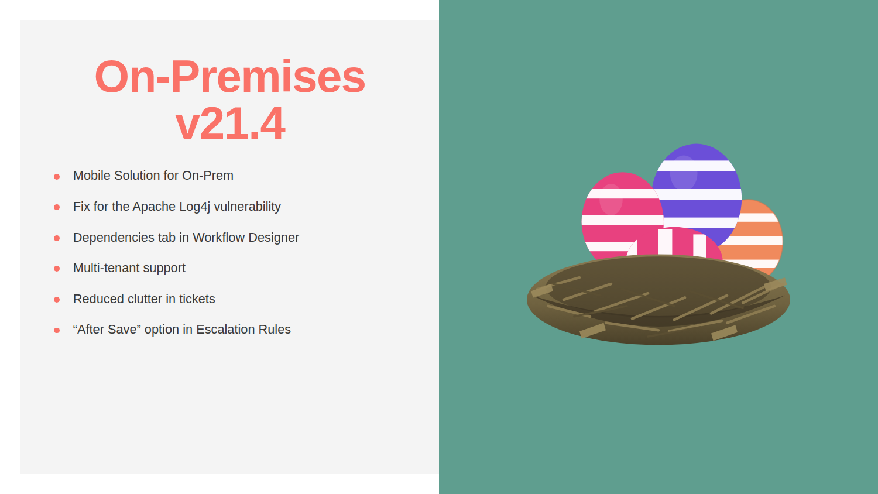On-Premises v21.4
Mobile Solution for On-Prem
Fix for the Apache Log4j vulnerability
Dependencies tab in Workflow Designer
Multi-tenant support
Reduced clutter in tickets
“After Save” option in Escalation Rules
Nest with three striped eggs A stylized bird's nest made of twigs holding a purple, a pink, and an orange egg, each with white stripes.